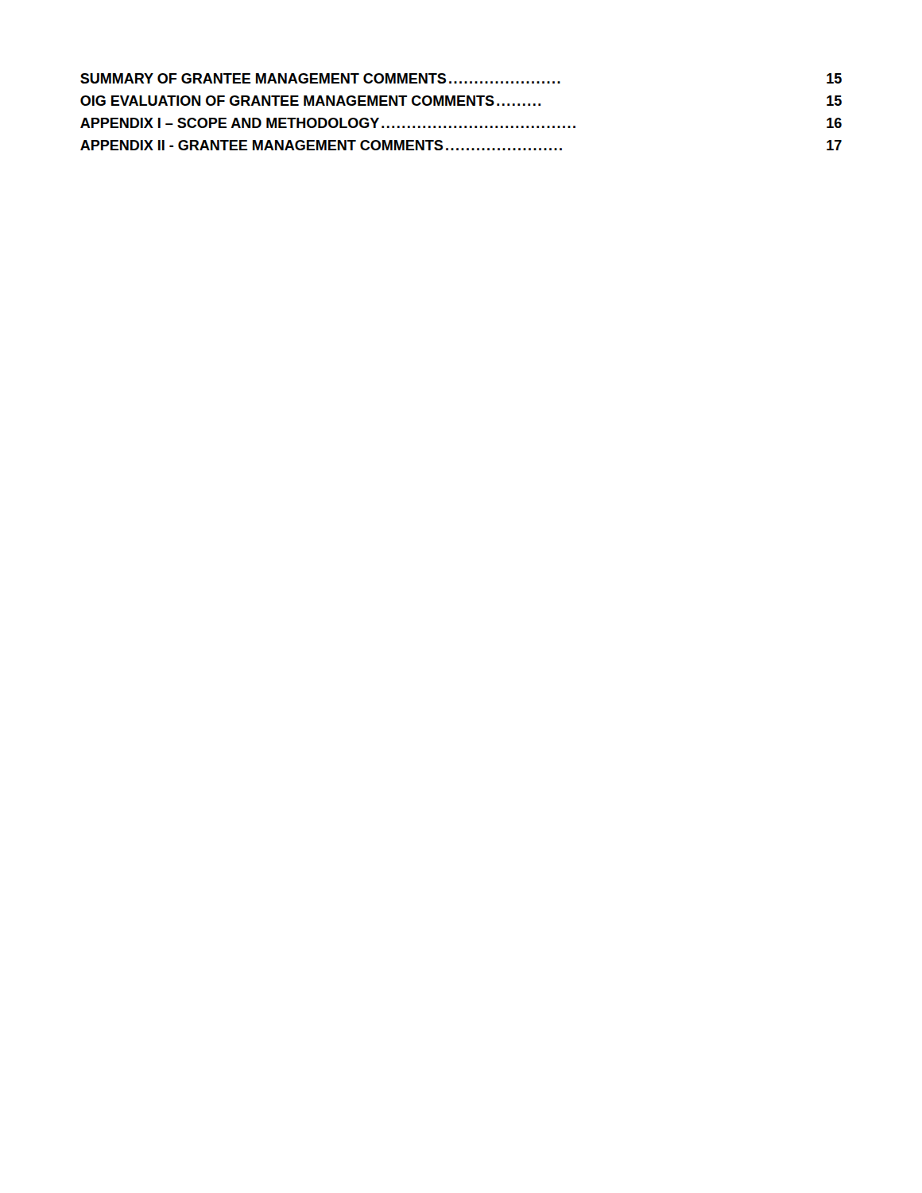SUMMARY OF GRANTEE MANAGEMENT COMMENTS ...................... 15
OIG EVALUATION OF GRANTEE MANAGEMENT COMMENTS ......... 15
APPENDIX I – SCOPE AND METHODOLOGY ...................................... 16
APPENDIX II - GRANTEE MANAGEMENT COMMENTS ....................... 17